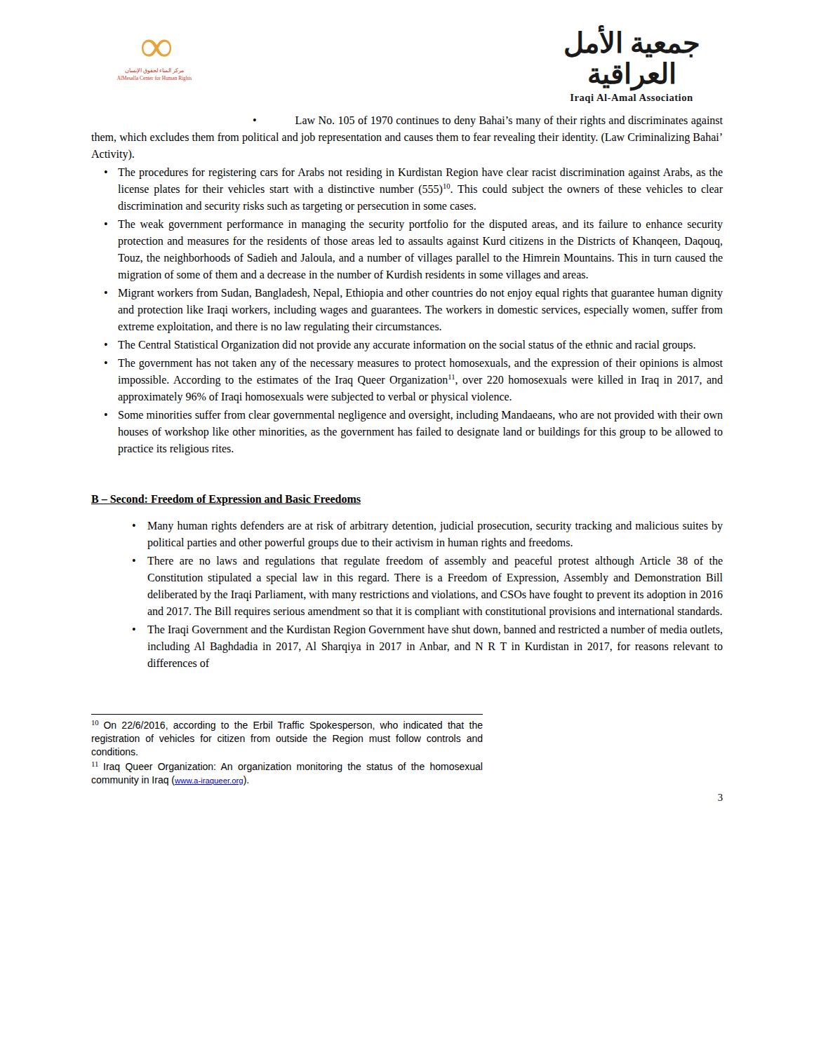∞
مركز المناء لحقوق الإنسان
AlMesalla Center for Human Rights
جمعية الأمل العراقية
Iraqi Al-Amal Association
• Law No. 105 of 1970 continues to deny Bahai’s many of their rights and discriminates against them, which excludes them from political and job representation and causes them to fear revealing their identity. (Law Criminalizing Bahai’ Activity).
The procedures for registering cars for Arabs not residing in Kurdistan Region have clear racist discrimination against Arabs, as the license plates for their vehicles start with a distinctive number (555)10. This could subject the owners of these vehicles to clear discrimination and security risks such as targeting or persecution in some cases.
The weak government performance in managing the security portfolio for the disputed areas, and its failure to enhance security protection and measures for the residents of those areas led to assaults against Kurd citizens in the Districts of Khanqeen, Daqouq, Touz, the neighborhoods of Sadieh and Jaloula, and a number of villages parallel to the Himrein Mountains. This in turn caused the migration of some of them and a decrease in the number of Kurdish residents in some villages and areas.
Migrant workers from Sudan, Bangladesh, Nepal, Ethiopia and other countries do not enjoy equal rights that guarantee human dignity and protection like Iraqi workers, including wages and guarantees. The workers in domestic services, especially women, suffer from extreme exploitation, and there is no law regulating their circumstances.
The Central Statistical Organization did not provide any accurate information on the social status of the ethnic and racial groups.
The government has not taken any of the necessary measures to protect homosexuals, and the expression of their opinions is almost impossible. According to the estimates of the Iraq Queer Organization11, over 220 homosexuals were killed in Iraq in 2017, and approximately 96% of Iraqi homosexuals were subjected to verbal or physical violence.
Some minorities suffer from clear governmental negligence and oversight, including Mandaeans, who are not provided with their own houses of workshop like other minorities, as the government has failed to designate land or buildings for this group to be allowed to practice its religious rites.
B – Second: Freedom of Expression and Basic Freedoms
Many human rights defenders are at risk of arbitrary detention, judicial prosecution, security tracking and malicious suites by political parties and other powerful groups due to their activism in human rights and freedoms.
There are no laws and regulations that regulate freedom of assembly and peaceful protest although Article 38 of the Constitution stipulated a special law in this regard. There is a Freedom of Expression, Assembly and Demonstration Bill deliberated by the Iraqi Parliament, with many restrictions and violations, and CSOs have fought to prevent its adoption in 2016 and 2017. The Bill requires serious amendment so that it is compliant with constitutional provisions and international standards.
The Iraqi Government and the Kurdistan Region Government have shut down, banned and restricted a number of media outlets, including Al Baghdadia in 2017, Al Sharqiya in 2017 in Anbar, and N R T in Kurdistan in 2017, for reasons relevant to differences of
10 On 22/6/2016, according to the Erbil Traffic Spokesperson, who indicated that the registration of vehicles for citizen from outside the Region must follow controls and conditions.
11 Iraq Queer Organization: An organization monitoring the status of the homosexual community in Iraq (www.a-iraqueer.org).
3